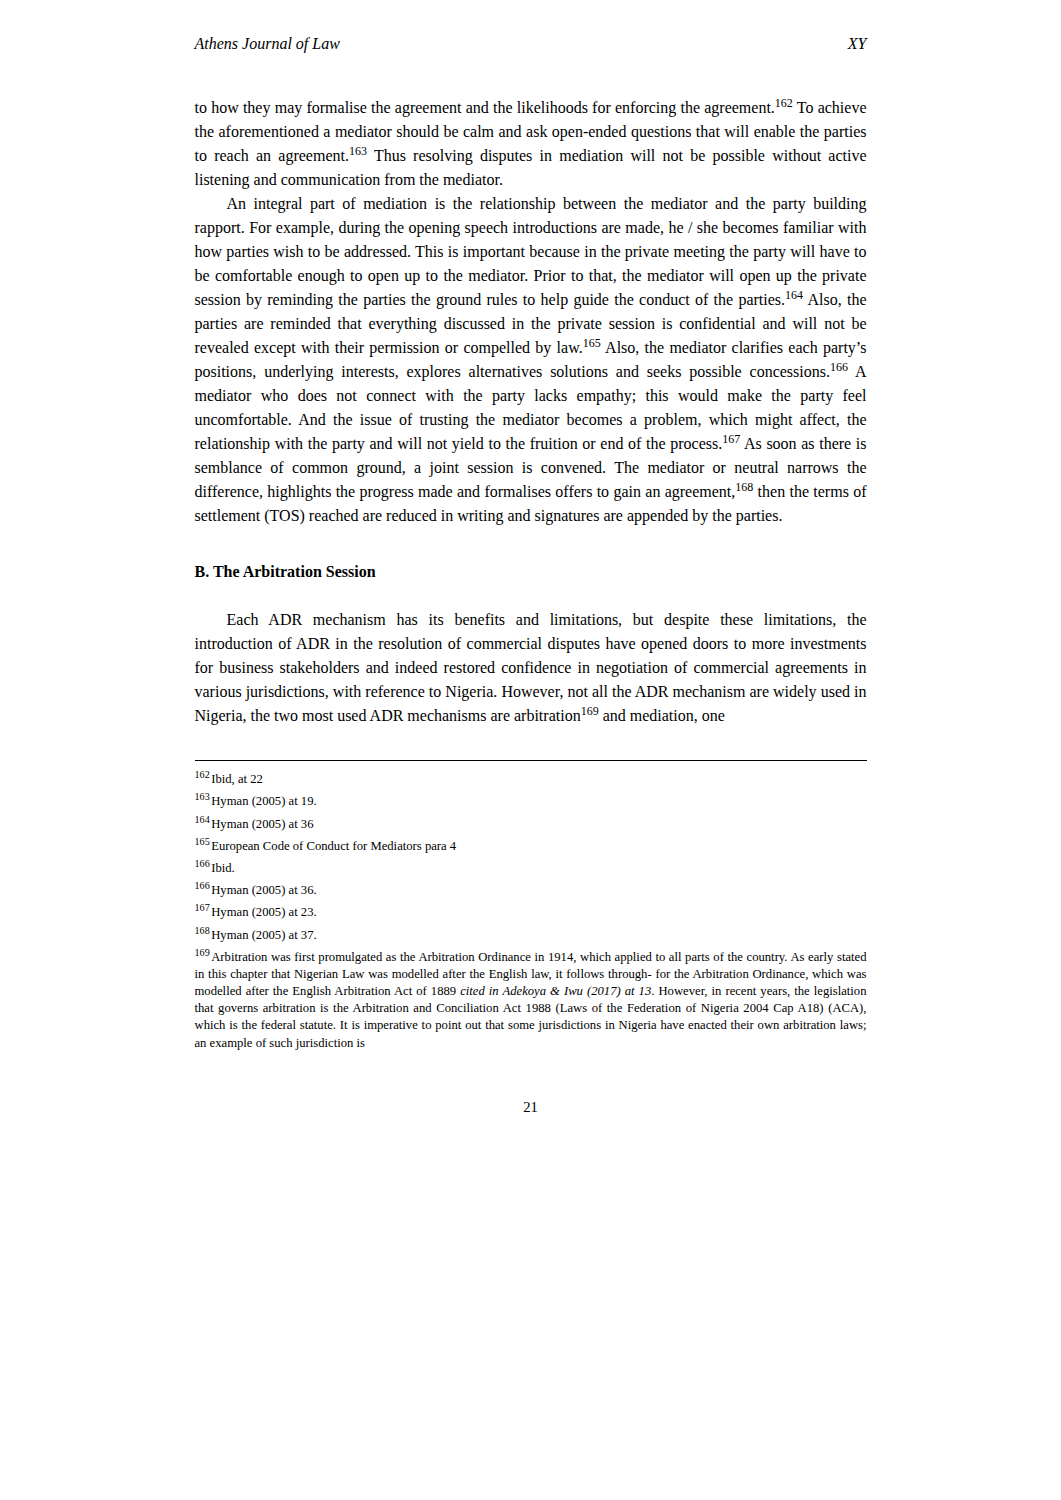Athens Journal of Law XY
to how they may formalise the agreement and the likelihoods for enforcing the agreement.162 To achieve the aforementioned a mediator should be calm and ask open-ended questions that will enable the parties to reach an agreement.163 Thus resolving disputes in mediation will not be possible without active listening and communication from the mediator.
An integral part of mediation is the relationship between the mediator and the party building rapport. For example, during the opening speech introductions are made, he / she becomes familiar with how parties wish to be addressed. This is important because in the private meeting the party will have to be comfortable enough to open up to the mediator. Prior to that, the mediator will open up the private session by reminding the parties the ground rules to help guide the conduct of the parties.164 Also, the parties are reminded that everything discussed in the private session is confidential and will not be revealed except with their permission or compelled by law.165 Also, the mediator clarifies each party’s positions, underlying interests, explores alternatives solutions and seeks possible concessions.166 A mediator who does not connect with the party lacks empathy; this would make the party feel uncomfortable. And the issue of trusting the mediator becomes a problem, which might affect, the relationship with the party and will not yield to the fruition or end of the process.167 As soon as there is semblance of common ground, a joint session is convened. The mediator or neutral narrows the difference, highlights the progress made and formalises offers to gain an agreement,168 then the terms of settlement (TOS) reached are reduced in writing and signatures are appended by the parties.
B. The Arbitration Session
Each ADR mechanism has its benefits and limitations, but despite these limitations, the introduction of ADR in the resolution of commercial disputes have opened doors to more investments for business stakeholders and indeed restored confidence in negotiation of commercial agreements in various jurisdictions, with reference to Nigeria. However, not all the ADR mechanism are widely used in Nigeria, the two most used ADR mechanisms are arbitration169 and mediation, one
162 Ibid, at 22
163 Hyman (2005) at 19.
164 Hyman (2005) at 36
165 European Code of Conduct for Mediators para 4
166 Ibid.
166 Hyman (2005) at 36.
167 Hyman (2005) at 23.
168 Hyman (2005) at 37.
169 Arbitration was first promulgated as the Arbitration Ordinance in 1914, which applied to all parts of the country. As early stated in this chapter that Nigerian Law was modelled after the English law, it follows through- for the Arbitration Ordinance, which was modelled after the English Arbitration Act of 1889 cited in Adekoya & Iwu (2017) at 13. However, in recent years, the legislation that governs arbitration is the Arbitration and Conciliation Act 1988 (Laws of the Federation of Nigeria 2004 Cap A18) (ACA), which is the federal statute. It is imperative to point out that some jurisdictions in Nigeria have enacted their own arbitration laws; an example of such jurisdiction is
21